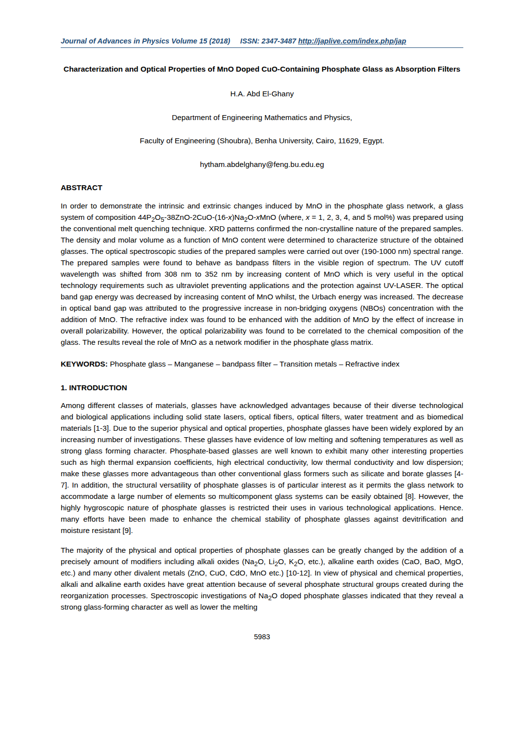Journal of Advances in Physics Volume 15 (2018) ISSN: 2347-3487 http://japlive.com/index.php/jap
Characterization and Optical Properties of MnO Doped CuO-Containing Phosphate Glass as Absorption Filters
H.A. Abd El-Ghany
Department of Engineering Mathematics and Physics,
Faculty of Engineering (Shoubra), Benha University, Cairo, 11629, Egypt.
hytham.abdelghany@feng.bu.edu.eg
ABSTRACT
In order to demonstrate the intrinsic and extrinsic changes induced by MnO in the phosphate glass network, a glass system of composition 44P2O5-38ZnO-2CuO-(16-x)Na2O-x MnO (where, x = 1, 2, 3, 4, and 5 mol%) was prepared using the conventional melt quenching technique. XRD patterns confirmed the non-crystalline nature of the prepared samples. The density and molar volume as a function of MnO content were determined to characterize structure of the obtained glasses. The optical spectroscopic studies of the prepared samples were carried out over (190-1000 nm) spectral range. The prepared samples were found to behave as bandpass filters in the visible region of spectrum. The UV cutoff wavelength was shifted from 308 nm to 352 nm by increasing content of MnO which is very useful in the optical technology requirements such as ultraviolet preventing applications and the protection against UV-LASER. The optical band gap energy was decreased by increasing content of MnO whilst, the Urbach energy was increased. The decrease in optical band gap was attributed to the progressive increase in non-bridging oxygens (NBOs) concentration with the addition of MnO. The refractive index was found to be enhanced with the addition of MnO by the effect of increase in overall polarizability. However, the optical polarizability was found to be correlated to the chemical composition of the glass. The results reveal the role of MnO as a network modifier in the phosphate glass matrix.
KEYWORDS: Phosphate glass – Manganese – bandpass filter – Transition metals – Refractive index
1. INTRODUCTION
Among different classes of materials, glasses have acknowledged advantages because of their diverse technological and biological applications including solid state lasers, optical fibers, optical filters, water treatment and as biomedical materials [1-3]. Due to the superior physical and optical properties, phosphate glasses have been widely explored by an increasing number of investigations. These glasses have evidence of low melting and softening temperatures as well as strong glass forming character. Phosphate-based glasses are well known to exhibit many other interesting properties such as high thermal expansion coefficients, high electrical conductivity, low thermal conductivity and low dispersion; make these glasses more advantageous than other conventional glass formers such as silicate and borate glasses [4-7]. In addition, the structural versatility of phosphate glasses is of particular interest as it permits the glass network to accommodate a large number of elements so multicomponent glass systems can be easily obtained [8]. However, the highly hygroscopic nature of phosphate glasses is restricted their uses in various technological applications. Hence. many efforts have been made to enhance the chemical stability of phosphate glasses against devitrification and moisture resistant [9].
The majority of the physical and optical properties of phosphate glasses can be greatly changed by the addition of a precisely amount of modifiers including alkali oxides (Na2O, Li2O, K2O, etc.), alkaline earth oxides (CaO, BaO, MgO, etc.) and many other divalent metals (ZnO, CuO, CdO, MnO etc.) [10-12]. In view of physical and chemical properties, alkali and alkaline earth oxides have great attention because of several phosphate structural groups created during the reorganization processes. Spectroscopic investigations of Na2O doped phosphate glasses indicated that they reveal a strong glass-forming character as well as lower the melting
5983